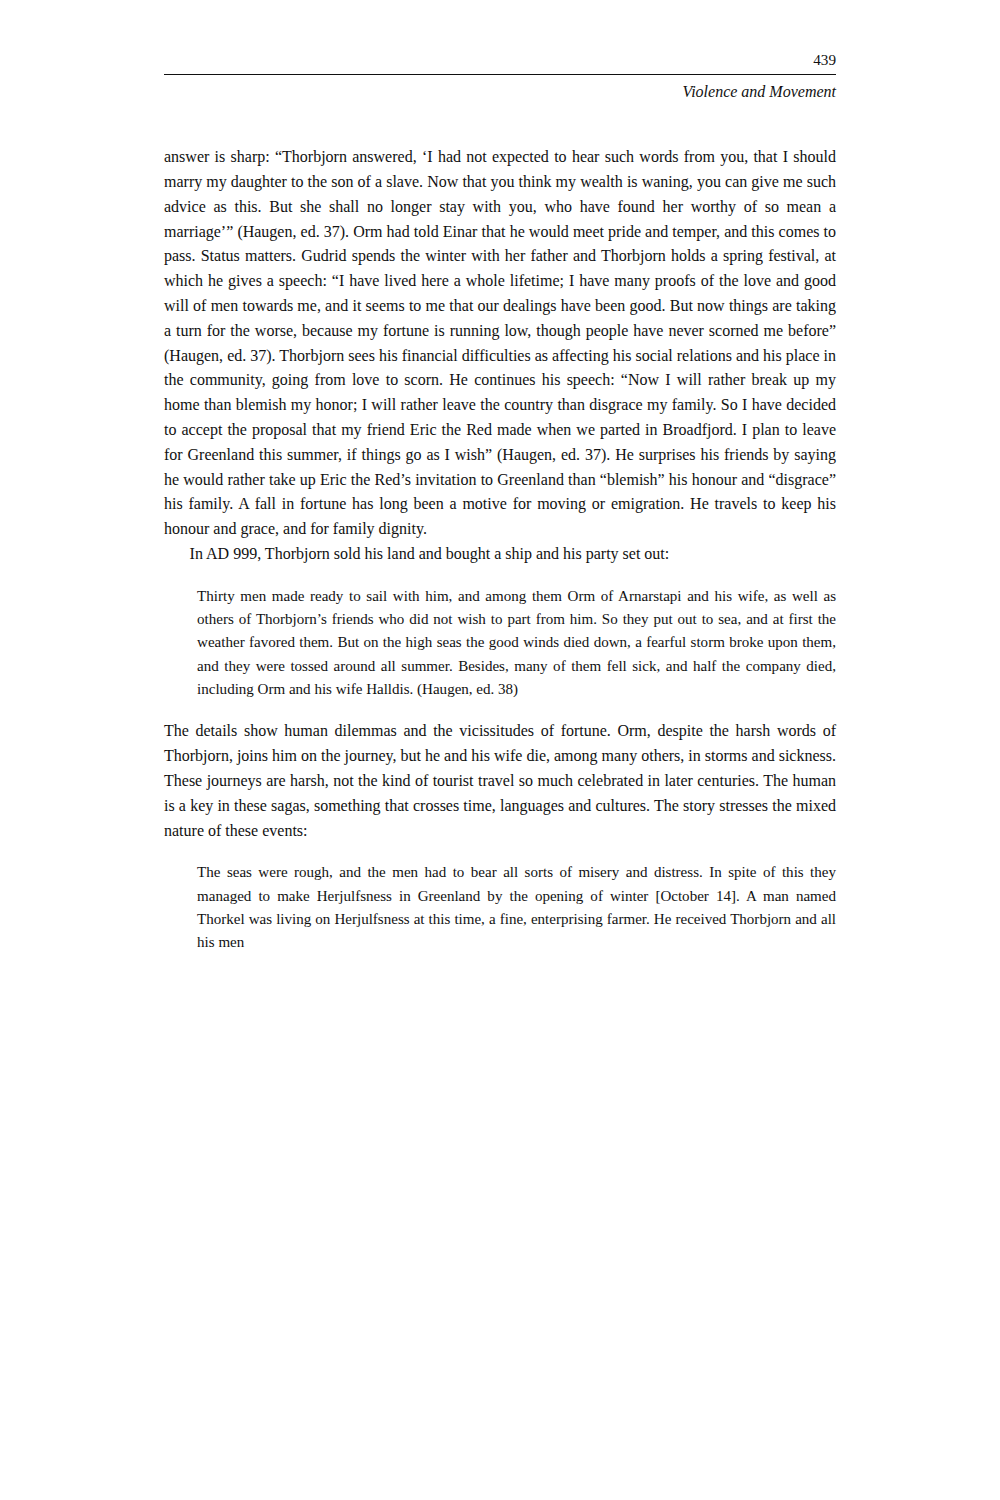439
Violence and Movement
answer is sharp: “Thorbjorn answered, ‘I had not expected to hear such words from you, that I should marry my daughter to the son of a slave. Now that you think my wealth is waning, you can give me such advice as this. But she shall no longer stay with you, who have found her worthy of so mean a marriage’” (Haugen, ed. 37). Orm had told Einar that he would meet pride and temper, and this comes to pass. Status matters. Gudrid spends the winter with her father and Thorbjorn holds a spring festival, at which he gives a speech: “I have lived here a whole lifetime; I have many proofs of the love and good will of men towards me, and it seems to me that our dealings have been good. But now things are taking a turn for the worse, because my fortune is running low, though people have never scorned me before” (Haugen, ed. 37). Thorbjorn sees his financial difficulties as affecting his social relations and his place in the community, going from love to scorn. He continues his speech: “Now I will rather break up my home than blemish my honor; I will rather leave the country than disgrace my family. So I have decided to accept the proposal that my friend Eric the Red made when we parted in Broadfjord. I plan to leave for Greenland this summer, if things go as I wish” (Haugen, ed. 37). He surprises his friends by saying he would rather take up Eric the Red’s invitation to Greenland than “blemish” his honour and “disgrace” his family. A fall in fortune has long been a motive for moving or emigration. He travels to keep his honour and grace, and for family dignity.
In AD 999, Thorbjorn sold his land and bought a ship and his party set out:
Thirty men made ready to sail with him, and among them Orm of Arnarstapi and his wife, as well as others of Thorbjorn’s friends who did not wish to part from him. So they put out to sea, and at first the weather favored them. But on the high seas the good winds died down, a fearful storm broke upon them, and they were tossed around all summer. Besides, many of them fell sick, and half the company died, including Orm and his wife Halldis. (Haugen, ed. 38)
The details show human dilemmas and the vicissitudes of fortune. Orm, despite the harsh words of Thorbjorn, joins him on the journey, but he and his wife die, among many others, in storms and sickness. These journeys are harsh, not the kind of tourist travel so much celebrated in later centuries. The human is a key in these sagas, something that crosses time, languages and cultures. The story stresses the mixed nature of these events:
The seas were rough, and the men had to bear all sorts of misery and distress. In spite of this they managed to make Herjulfsness in Greenland by the opening of winter [October 14]. A man named Thorkel was living on Herjulfsness at this time, a fine, enterprising farmer. He received Thorbjorn and all his men